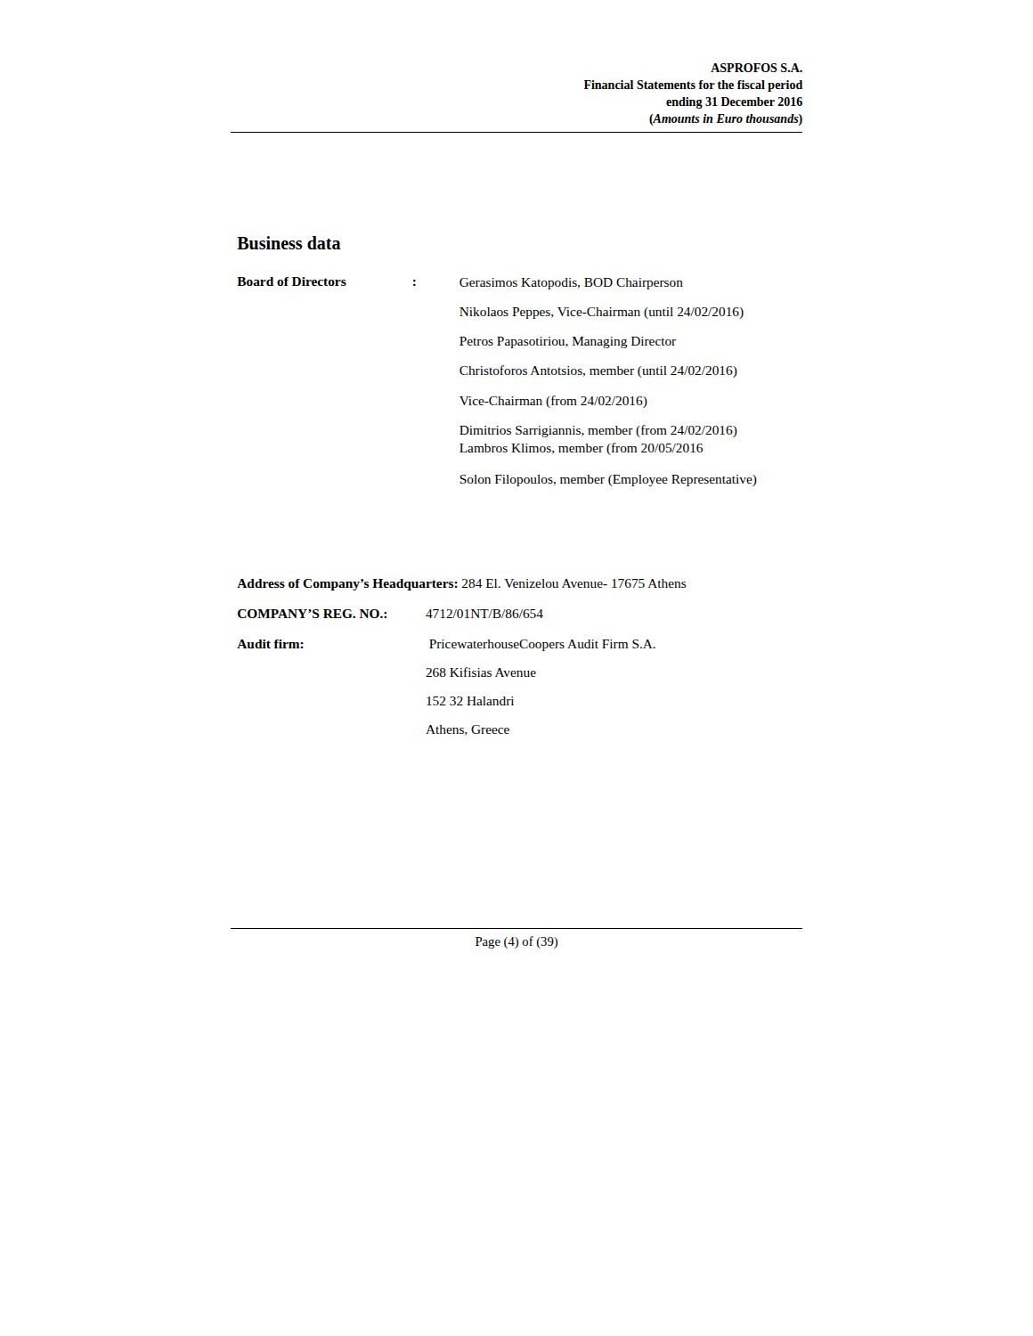ASPROFOS S.A.
Financial Statements for the fiscal period
ending 31 December 2016
(Amounts in Euro thousands)
Business data
| Board of Directors | : | Gerasimos Katopodis, BOD Chairperson Nikolaos Peppes, Vice-Chairman (until 24/02/2016) Petros Papasotiriou, Managing Director Christoforos Antotsios, member (until 24/02/2016) Vice-Chairman (from 24/02/2016) Dimitrios Sarrigiannis, member (from 24/02/2016) Lambros Klimos, member (from 20/05/2016 Solon Filopoulos, member (Employee Representative) |
Address of Company’s Headquarters: 284 El. Venizelou Avenue- 17675 Athens
| COMPANY’S REG. NO.: | 4712/01NT/B/86/654 |
| Audit firm: | PricewaterhouseCoopers Audit Firm S.A. 268 Kifisias Avenue 152 32 Halandri Athens, Greece |
Page (4) of (39)